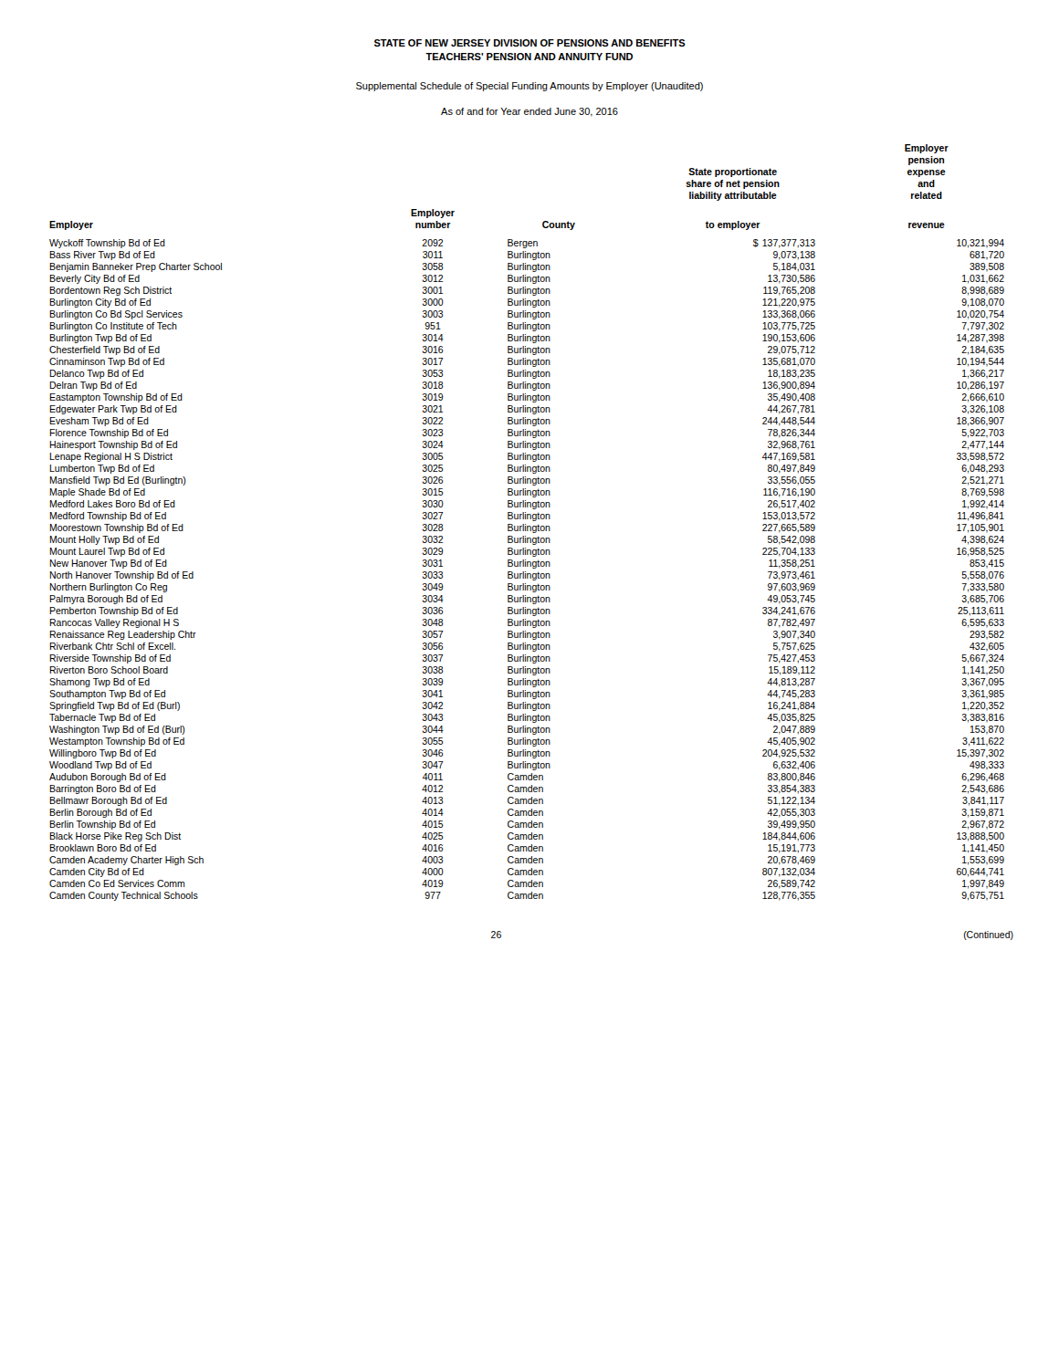STATE OF NEW JERSEY DIVISION OF PENSIONS AND BENEFITS
TEACHERS' PENSION AND ANNUITY FUND
Supplemental Schedule of Special Funding Amounts by Employer (Unaudited)
As of and for Year ended June 30, 2016
| | | | State proportionate share of net pension liability attributable | Employer pension expense and related |
| --- | --- | --- | --- | --- |
| Employer | Employer number | County | to employer | revenue |
| Wyckoff Township Bd of Ed | 2092 | Bergen | $ 137,377,313 | 10,321,994 |
| Bass River Twp Bd of Ed | 3011 | Burlington | 9,073,138 | 681,720 |
| Benjamin Banneker Prep Charter School | 3058 | Burlington | 5,184,031 | 389,508 |
| Beverly City Bd of Ed | 3012 | Burlington | 13,730,586 | 1,031,662 |
| Bordentown Reg Sch District | 3001 | Burlington | 119,765,208 | 8,998,689 |
| Burlington City Bd of Ed | 3000 | Burlington | 121,220,975 | 9,108,070 |
| Burlington Co Bd Spcl Services | 3003 | Burlington | 133,368,066 | 10,020,754 |
| Burlington Co Institute of Tech | 951 | Burlington | 103,775,725 | 7,797,302 |
| Burlington Twp Bd of Ed | 3014 | Burlington | 190,153,606 | 14,287,398 |
| Chesterfield Twp Bd of Ed | 3016 | Burlington | 29,075,712 | 2,184,635 |
| Cinnaminson Twp Bd of Ed | 3017 | Burlington | 135,681,070 | 10,194,544 |
| Delanco Twp Bd of Ed | 3053 | Burlington | 18,183,235 | 1,366,217 |
| Delran Twp Bd of Ed | 3018 | Burlington | 136,900,894 | 10,286,197 |
| Eastampton Township Bd of Ed | 3019 | Burlington | 35,490,408 | 2,666,610 |
| Edgewater Park Twp Bd of Ed | 3021 | Burlington | 44,267,781 | 3,326,108 |
| Evesham Twp Bd of Ed | 3022 | Burlington | 244,448,544 | 18,366,907 |
| Florence Township Bd of Ed | 3023 | Burlington | 78,826,344 | 5,922,703 |
| Hainesport Township Bd of Ed | 3024 | Burlington | 32,968,761 | 2,477,144 |
| Lenape Regional H S District | 3005 | Burlington | 447,169,581 | 33,598,572 |
| Lumberton Twp Bd of Ed | 3025 | Burlington | 80,497,849 | 6,048,293 |
| Mansfield Twp Bd Ed (Burlingtn) | 3026 | Burlington | 33,556,055 | 2,521,271 |
| Maple Shade Bd of Ed | 3015 | Burlington | 116,716,190 | 8,769,598 |
| Medford Lakes Boro Bd of Ed | 3030 | Burlington | 26,517,402 | 1,992,414 |
| Medford Township Bd of Ed | 3027 | Burlington | 153,013,572 | 11,496,841 |
| Moorestown Township Bd of Ed | 3028 | Burlington | 227,665,589 | 17,105,901 |
| Mount Holly Twp Bd of Ed | 3032 | Burlington | 58,542,098 | 4,398,624 |
| Mount Laurel Twp Bd of Ed | 3029 | Burlington | 225,704,133 | 16,958,525 |
| New Hanover Twp Bd of Ed | 3031 | Burlington | 11,358,251 | 853,415 |
| North Hanover Township Bd of Ed | 3033 | Burlington | 73,973,461 | 5,558,076 |
| Northern Burlington Co Reg | 3049 | Burlington | 97,603,969 | 7,333,580 |
| Palmyra Borough Bd of Ed | 3034 | Burlington | 49,053,745 | 3,685,706 |
| Pemberton Township Bd of Ed | 3036 | Burlington | 334,241,676 | 25,113,611 |
| Rancocas Valley Regional H S | 3048 | Burlington | 87,782,497 | 6,595,633 |
| Renaissance Reg Leadership Chtr | 3057 | Burlington | 3,907,340 | 293,582 |
| Riverbank Chtr Schl of Excell. | 3056 | Burlington | 5,757,625 | 432,605 |
| Riverside Township Bd of Ed | 3037 | Burlington | 75,427,453 | 5,667,324 |
| Riverton Boro School Board | 3038 | Burlington | 15,189,112 | 1,141,250 |
| Shamong Twp Bd of Ed | 3039 | Burlington | 44,813,287 | 3,367,095 |
| Southampton Twp Bd of Ed | 3041 | Burlington | 44,745,283 | 3,361,985 |
| Springfield Twp Bd of Ed (Burl) | 3042 | Burlington | 16,241,884 | 1,220,352 |
| Tabernacle Twp Bd of Ed | 3043 | Burlington | 45,035,825 | 3,383,816 |
| Washington Twp Bd of Ed (Burl) | 3044 | Burlington | 2,047,889 | 153,870 |
| Westampton Township Bd of Ed | 3055 | Burlington | 45,405,902 | 3,411,622 |
| Willingboro Twp Bd of Ed | 3046 | Burlington | 204,925,532 | 15,397,302 |
| Woodland Twp Bd of Ed | 3047 | Burlington | 6,632,406 | 498,333 |
| Audubon Borough Bd of Ed | 4011 | Camden | 83,800,846 | 6,296,468 |
| Barrington Boro Bd of Ed | 4012 | Camden | 33,854,383 | 2,543,686 |
| Bellmawr Borough Bd of Ed | 4013 | Camden | 51,122,134 | 3,841,117 |
| Berlin Borough Bd of Ed | 4014 | Camden | 42,055,303 | 3,159,871 |
| Berlin Township Bd of Ed | 4015 | Camden | 39,499,950 | 2,967,872 |
| Black Horse Pike Reg Sch Dist | 4025 | Camden | 184,844,606 | 13,888,500 |
| Brooklawn Boro Bd of Ed | 4016 | Camden | 15,191,773 | 1,141,450 |
| Camden Academy Charter High Sch | 4003 | Camden | 20,678,469 | 1,553,699 |
| Camden City Bd of Ed | 4000 | Camden | 807,132,034 | 60,644,741 |
| Camden Co Ed Services Comm | 4019 | Camden | 26,589,742 | 1,997,849 |
| Camden County Technical Schools | 977 | Camden | 128,776,355 | 9,675,751 |
26 (Continued)